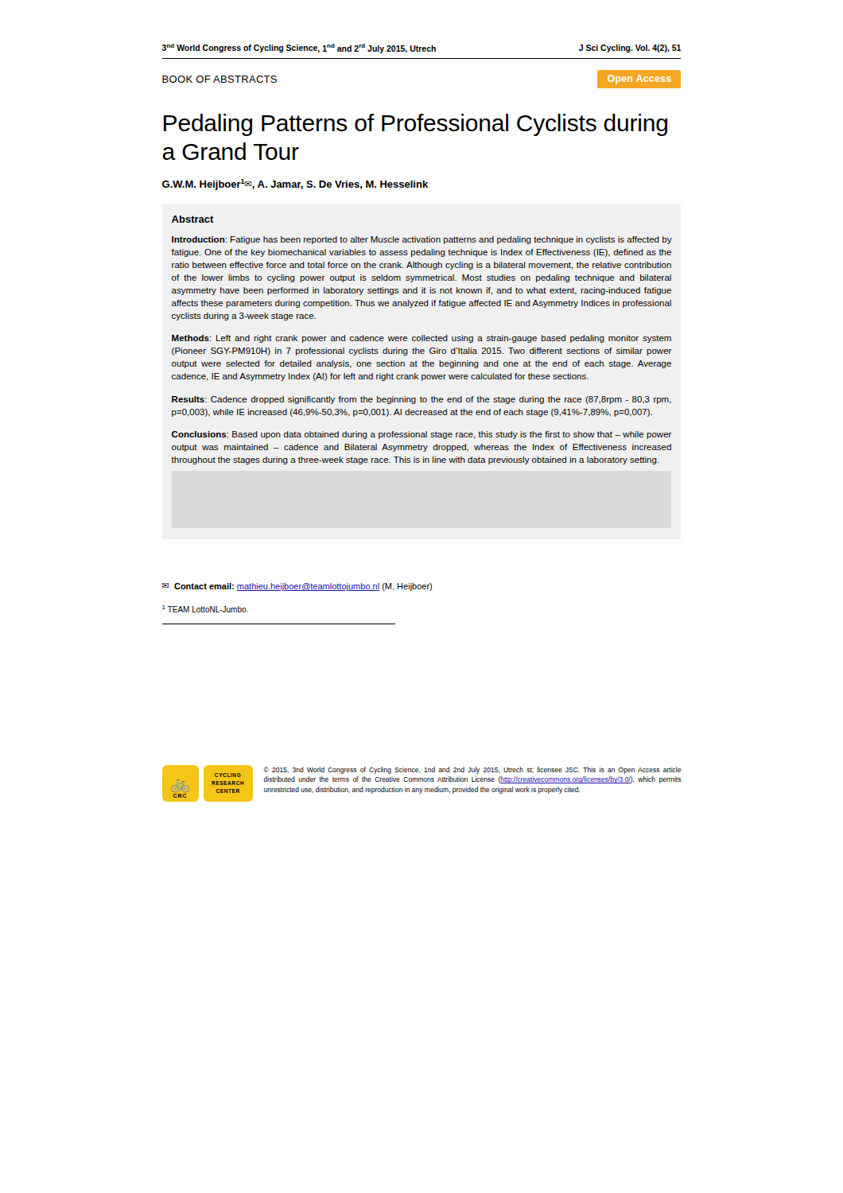3nd World Congress of Cycling Science, 1nd and 2rd July 2015, Utrech
J Sci Cycling. Vol. 4(2), 51
BOOK OF ABSTRACTS
Open Access
Pedaling Patterns of Professional Cyclists during a Grand Tour
G.W.M. Heijboer1✉, A. Jamar, S. De Vries, M. Hesselink
Abstract
Introduction: Fatigue has been reported to alter Muscle activation patterns and pedaling technique in cyclists is affected by fatigue. One of the key biomechanical variables to assess pedaling technique is Index of Effectiveness (IE), defined as the ratio between effective force and total force on the crank. Although cycling is a bilateral movement, the relative contribution of the lower limbs to cycling power output is seldom symmetrical. Most studies on pedaling technique and bilateral asymmetry have been performed in laboratory settings and it is not known if, and to what extent, racing-induced fatigue affects these parameters during competition. Thus we analyzed if fatigue affected IE and Asymmetry Indices in professional cyclists during a 3-week stage race.
Methods: Left and right crank power and cadence were collected using a strain-gauge based pedaling monitor system (Pioneer SGY-PM910H) in 7 professional cyclists during the Giro d’Italia 2015. Two different sections of similar power output were selected for detailed analysis, one section at the beginning and one at the end of each stage. Average cadence, IE and Asymmetry Index (AI) for left and right crank power were calculated for these sections.
Results: Cadence dropped significantly from the beginning to the end of the stage during the race (87,8rpm - 80,3 rpm, p=0,003), while IE increased (46,9%-50,3%, p=0,001). AI decreased at the end of each stage (9,41%-7,89%, p=0,007).
Conclusions: Based upon data obtained during a professional stage race, this study is the first to show that – while power output was maintained – cadence and Bilateral Asymmetry dropped, whereas the Index of Effectiveness increased throughout the stages during a three-week stage race. This is in line with data previously obtained in a laboratory setting.
✉ Contact email: mathieu.heijboer@teamlottojumbo.nl (M. Heijboer)
1 TEAM LottoNL-Jumbo.
🚲 CRC
CYCLING RESEARCH CENTER
© 2015, 3nd World Congress of Cycling Science, 1nd and 2nd July 2015, Utrech st; licensee JSC. This is an Open Access article distributed under the terms of the Creative Commons Attribution License (http://creativecommons.org/licenses/by/3.0/), which permits unrestricted use, distribution, and reproduction in any medium, provided the original work is properly cited.